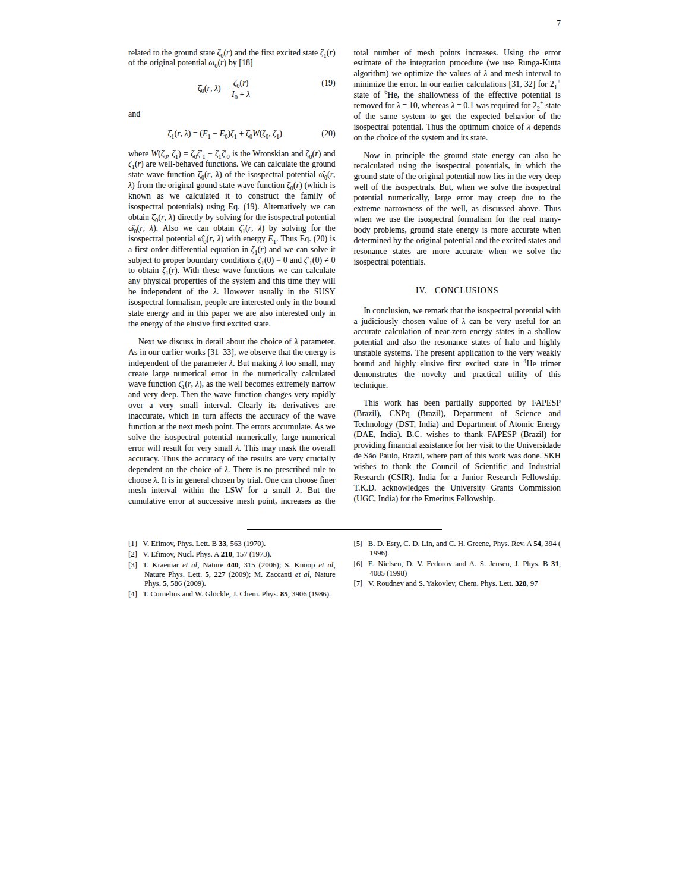7
related to the ground state ζ0(r) and the first excited state ζ1(r) of the original potential ω0(r) by [18]
(19) ζ̂0(r, λ) = ζ0(r) I0 + λ
and
(20) ζ̂1(r, λ) = (E1 − E0)ζ1 + ζ̂0W(ζ0, ζ1)
where W(ζ0, ζ1) = ζ0ζ′1 − ζ1ζ′0 is the Wronskian and ζ0(r) and ζ1(r) are well-behaved functions. We can calculate the ground state wave function ζ̂0(r, λ) of the isospectral potential ω̂0(r, λ) from the original gound state wave function ζ0(r) (which is known as we calculated it to construct the family of isospectral potentials) using Eq. (19). Alternatively we can obtain ζ̂0(r, λ) directly by solving for the isospectral potential ω̂0(r, λ). Also we can obtain ζ̂1(r, λ) by solving for the isospectral potential ω̂0(r, λ) with energy E1. Thus Eq. (20) is a first order differential equation in ζ1(r) and we can solve it subject to proper boundary conditions ζ1(0) = 0 and ζ′1(0) ≠ 0 to obtain ζ1(r). With these wave functions we can calculate any physical properties of the system and this time they will be independent of the λ. However usually in the SUSY isospectral formalism, people are interested only in the bound state energy and in this paper we are also interested only in the energy of the elusive first excited state.
Next we discuss in detail about the choice of λ parameter. As in our earlier works [31–33], we observe that the energy is independent of the parameter λ. But making λ too small, may create large numerical error in the numerically calculated wave function ζ̂1(r, λ), as the well becomes extremely narrow and very deep. Then the wave function changes very rapidly over a very small interval. Clearly its derivatives are inaccurate, which in turn affects the accuracy of the wave function at the next mesh point. The errors accumulate. As we solve the isospectral potential numerically, large numerical error will result for very small λ. This may mask the overall accuracy. Thus the accuracy of the results are very crucially dependent on the choice of λ. There is no prescribed rule to choose λ. It is in general chosen by trial. One can choose finer mesh interval within the LSW for a small λ. But the cumulative error at successive mesh point, increases as the total number of mesh points increases. Using the error estimate of the integration procedure (we use Runga-Kutta algorithm) we optimize the values of λ and mesh interval to minimize the error. In our earlier calculations [31, 32] for 21+ state of 6He, the shallowness of the effective potential is removed for λ = 10, whereas λ = 0.1 was required for 22+ state of the same system to get the expected behavior of the isospectral potential. Thus the optimum choice of λ depends on the choice of the system and its state.
Now in principle the ground state energy can also be recalculated using the isospectral potentials, in which the ground state of the original potential now lies in the very deep well of the isospectrals. But, when we solve the isospectral potential numerically, large error may creep due to the extreme narrowness of the well, as discussed above. Thus when we use the isospectral formalism for the real many-body problems, ground state energy is more accurate when determined by the original potential and the excited states and resonance states are more accurate when we solve the isospectral potentials.
IV. Conclusions
In conclusion, we remark that the isospectral potential with a judiciously chosen value of λ can be very useful for an accurate calculation of near-zero energy states in a shallow potential and also the resonance states of halo and highly unstable systems. The present application to the very weakly bound and highly elusive first excited state in 4He trimer demonstrates the novelty and practical utility of this technique.
This work has been partially supported by FAPESP (Brazil), CNPq (Brazil), Department of Science and Technology (DST, India) and Department of Atomic Energy (DAE, India). B.C. wishes to thank FAPESP (Brazil) for providing financial assistance for her visit to the Universidade de São Paulo, Brazil, where part of this work was done. SKH wishes to thank the Council of Scientific and Industrial Research (CSIR), India for a Junior Research Fellowship. T.K.D. acknowledges the University Grants Commission (UGC, India) for the Emeritus Fellowship.
V. Efimov, Phys. Lett. B 33, 563 (1970).
V. Efimov, Nucl. Phys. A 210, 157 (1973).
T. Kraemar et al, Nature 440, 315 (2006); S. Knoop et al, Nature Phys. Lett. 5, 227 (2009); M. Zaccanti et al, Nature Phys. 5, 586 (2009).
T. Cornelius and W. Glöckle, J. Chem. Phys. 85, 3906 (1986).
B. D. Esry, C. D. Lin, and C. H. Greene, Phys. Rev. A 54, 394 ( 1996).
E. Nielsen, D. V. Fedorov and A. S. Jensen, J. Phys. B 31, 4085 (1998)
V. Roudnev and S. Yakovlev, Chem. Phys. Lett. 328, 97